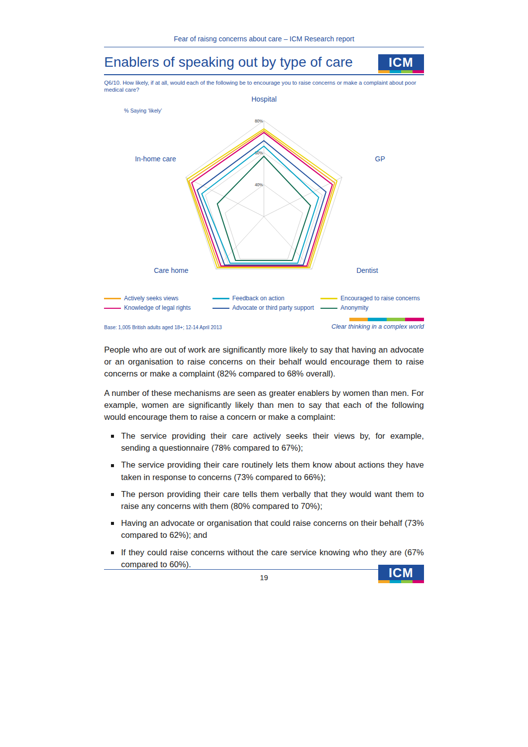Fear of raisng concerns about care – ICM Research report
Enablers of speaking out by type of care
ICM
Q6/10. How likely, if at all, would each of the following be to encourage you to raise concerns or make a complaint about poor medical care?
% Saying ‘likely’
Hospital
GP
Dentist
Care home
In-home care
80% 60% 40%
Actively seeks views
Feedback on action
Encouraged to raise concerns
Knowledge of legal rights
Advocate or third party support
Anonymity
Base: 1,005 British adults aged 18+; 12-14 April 2013
Clear thinking in a complex world
People who are out of work are significantly more likely to say that having an advocate or an organisation to raise concerns on their behalf would encourage them to raise concerns or make a complaint (82% compared to 68% overall).
A number of these mechanisms are seen as greater enablers by women than men. For example, women are significantly likely than men to say that each of the following would encourage them to raise a concern or make a complaint:
The service providing their care actively seeks their views by, for example, sending a questionnaire (78% compared to 67%);
The service providing their care routinely lets them know about actions they have taken in response to concerns (73% compared to 66%);
The person providing their care tells them verbally that they would want them to raise any concerns with them (80% compared to 70%);
Having an advocate or organisation that could raise concerns on their behalf (73% compared to 62%); and
If they could raise concerns without the care service knowing who they are (67% compared to 60%).
19
ICM